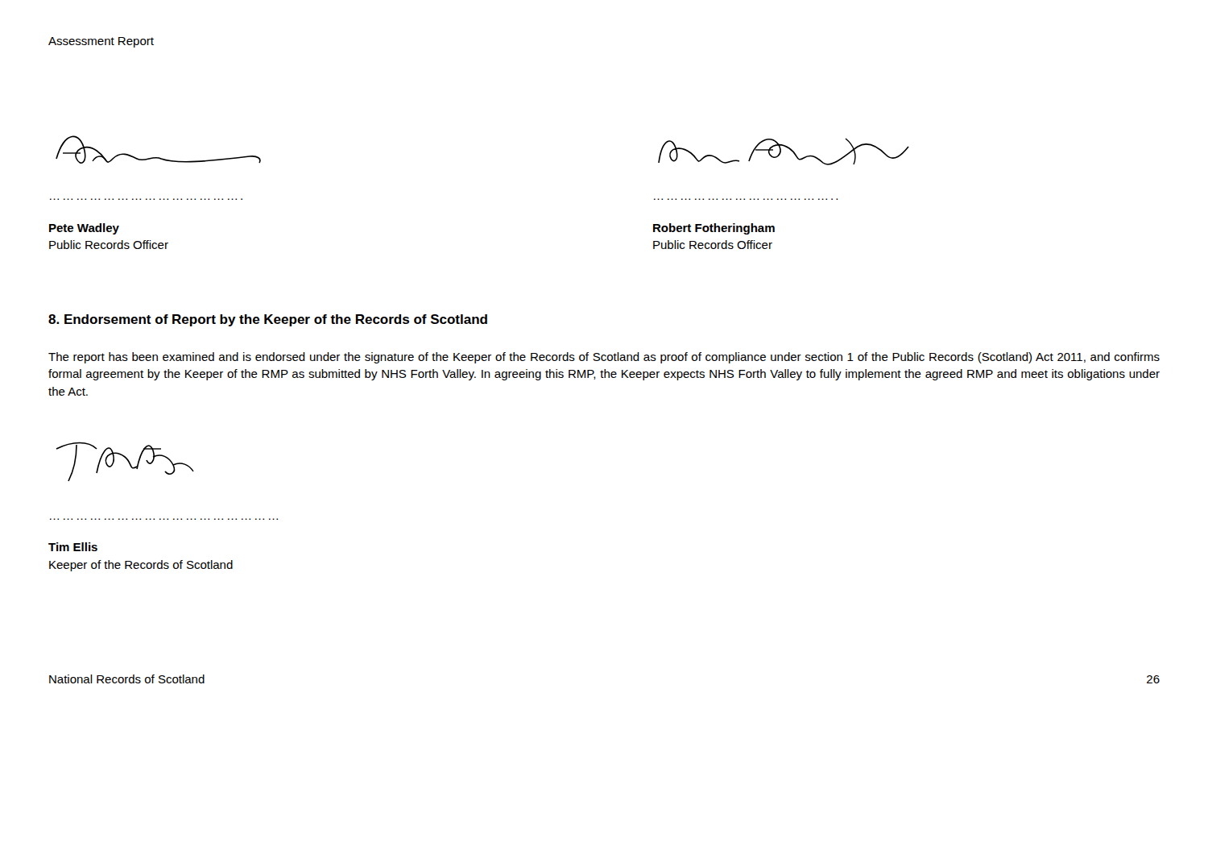Assessment Report
…………………………………….
Pete Wadley
Public Records Officer
…………………………………..
Robert Fotheringham
Public Records Officer
8. Endorsement of Report by the Keeper of the Records of Scotland
The report has been examined and is endorsed under the signature of the Keeper of the Records of Scotland as proof of compliance under section 1 of the Public Records (Scotland) Act 2011, and confirms formal agreement by the Keeper of the RMP as submitted by NHS Forth Valley. In agreeing this RMP, the Keeper expects NHS Forth Valley to fully implement the agreed RMP and meet its obligations under the Act.
……………………………………………
Tim Ellis
Keeper of the Records of Scotland
National Records of Scotland
26